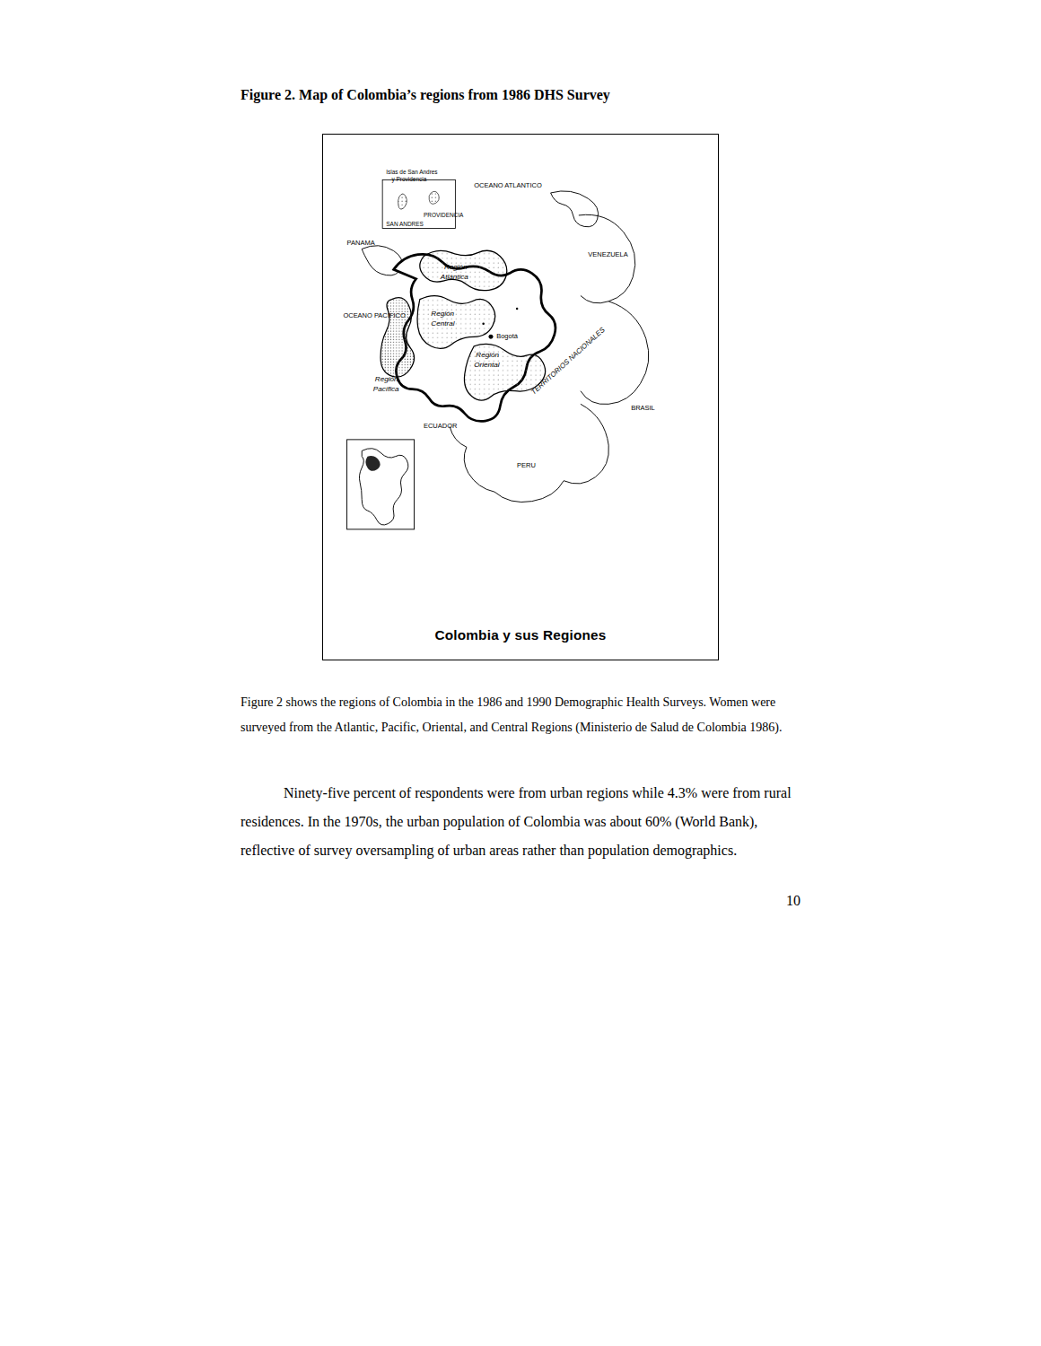Figure 2. Map of Colombia’s regions from 1986 DHS Survey
Islas de San Andres y Providencia PROVIDENCIA SAN ANDRES OCEANO ATLANTICO OCEANO PACIFICO PANAMA VENEZUELA BRASIL PERU ECUADOR TERRITORIOS NACIONALES Región Atlántica Región Central Bogotá Región Oriental Región Pacífica
Colombia y sus Regiones
Figure 2 shows the regions of Colombia in the 1986 and 1990 Demographic Health Surveys. Women were surveyed from the Atlantic, Pacific, Oriental, and Central Regions (Ministerio de Salud de Colombia 1986).
Ninety-five percent of respondents were from urban regions while 4.3% were from rural residences. In the 1970s, the urban population of Colombia was about 60% (World Bank), reflective of survey oversampling of urban areas rather than population demographics.
10